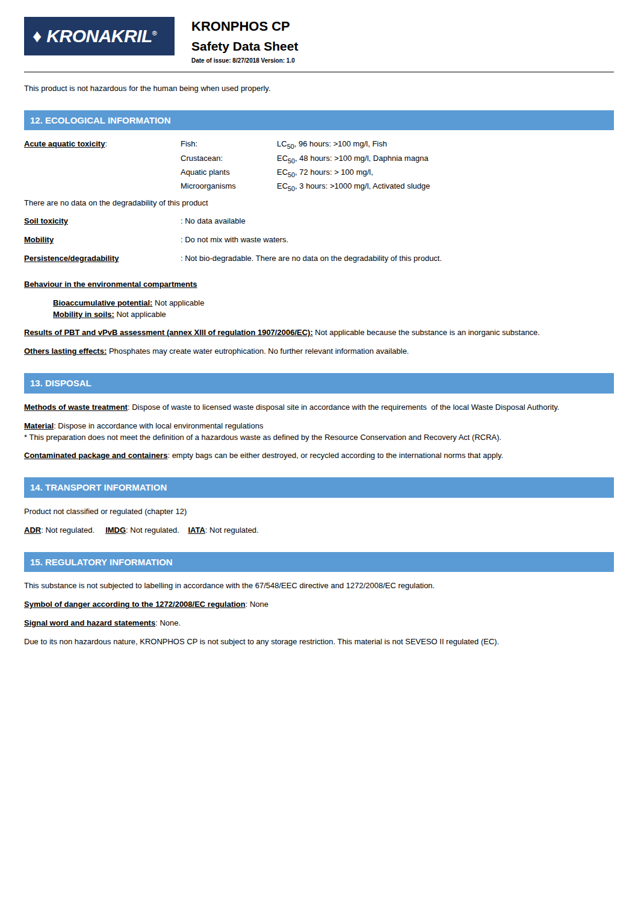♦ KRONAKRIL®
KRONPHOS CP
Safety Data Sheet
Date of issue: 8/27/2018 Version: 1.0
This product is not hazardous for the human being when used properly.
12. ECOLOGICAL INFORMATION
| Acute aquatic toxicity : | Fish: | LC 50 , 96 hours: >100 mg/l, Fish |
| | Crustacean: | EC 50 , 48 hours: >100 mg/l, Daphnia magna |
| | Aquatic plants | EC 50 , 72 hours: > 100 mg/l, |
| | Microorganisms | EC 50 , 3 hours: >1000 mg/l, Activated sludge |
There are no data on the degradability of this product
| Soil toxicity | : No data available |
| Mobility | : Do not mix with waste waters. |
| Persistence/degradability | : Not bio-degradable. There are no data on the degradability of this product. |
Behaviour in the environmental compartments
Bioaccumulative potential: Not applicable
Mobility in soils: Not applicable
Results of PBT and vPvB assessment (annex XIII of regulation 1907/2006/EC): Not applicable because the substance is an inorganic substance.
Others lasting effects: Phosphates may create water eutrophication. No further relevant information available.
13. DISPOSAL
Methods of waste treatment: Dispose of waste to licensed waste disposal site in accordance with the requirements of the local Waste Disposal Authority.
Material: Dispose in accordance with local environmental regulations
* This preparation does not meet the definition of a hazardous waste as defined by the Resource Conservation and Recovery Act (RCRA).
Contaminated package and containers: empty bags can be either destroyed, or recycled according to the international norms that apply.
14. TRANSPORT INFORMATION
Product not classified or regulated (chapter 12)
ADR: Not regulated. IMDG: Not regulated. IATA: Not regulated.
15. REGULATORY INFORMATION
This substance is not subjected to labelling in accordance with the 67/548/EEC directive and 1272/2008/EC regulation.
Symbol of danger according to the 1272/2008/EC regulation: None
Signal word and hazard statements: None.
Due to its non hazardous nature, KRONPHOS CP is not subject to any storage restriction. This material is not SEVESO II regulated (EC).